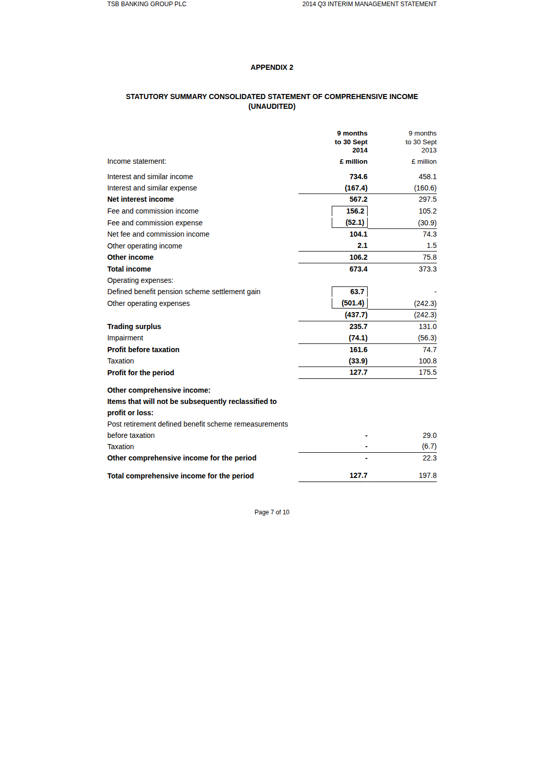TSB BANKING GROUP PLC
2014 Q3 INTERIM MANAGEMENT STATEMENT
APPENDIX 2
STATUTORY SUMMARY CONSOLIDATED STATEMENT OF COMPREHENSIVE INCOME (UNAUDITED)
| | 9 months to 30 Sept 2014 | 9 months to 30 Sept 2013 |
| Income statement: | £ million | £ million |
| Interest and similar income | 734.6 | 458.1 |
| Interest and similar expense | (167.4) | (160.6) |
| Net interest income | 567.2 | 297.5 |
| Fee and commission income | 156.2 | 105.2 |
| Fee and commission expense | (52.1) | (30.9) |
| Net fee and commission income | 104.1 | 74.3 |
| Other operating income | 2.1 | 1.5 |
| Other income | 106.2 | 75.8 |
| Total income | 673.4 | 373.3 |
| Operating expenses: | | |
| Defined benefit pension scheme settlement gain | 63.7 | - |
| Other operating expenses | (501.4) | (242.3) |
| | (437.7) | (242.3) |
| Trading surplus | 235.7 | 131.0 |
| Impairment | (74.1) | (56.3) |
| Profit before taxation | 161.6 | 74.7 |
| Taxation | (33.9) | 100.8 |
| Profit for the period | 127.7 | 175.5 |
| Other comprehensive income: | | |
| Items that will not be subsequently reclassified to | | |
| profit or loss: | | |
| Post retirement defined benefit scheme remeasurements | | |
| before taxation | - | 29.0 |
| Taxation | - | (6.7) |
| Other comprehensive income for the period | - | 22.3 |
| Total comprehensive income for the period | 127.7 | 197.8 |
Page 7 of 10